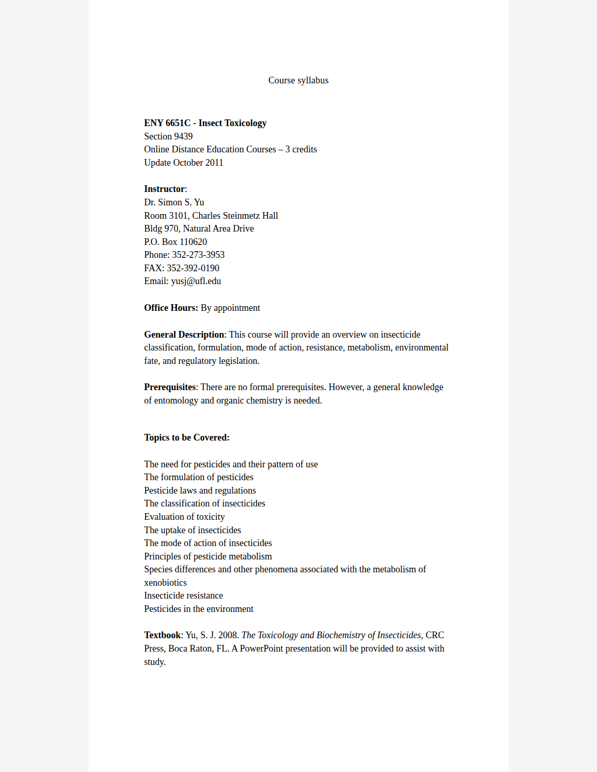Course syllabus
ENY 6651C - Insect Toxicology
Section 9439
Online Distance Education Courses – 3 credits
Update October 2011
Instructor:
Dr. Simon S. Yu
Room 3101, Charles Steinmetz Hall
Bldg 970, Natural Area Drive
P.O. Box 110620
Phone: 352-273-3953
FAX: 352-392-0190
Email: yusj@ufl.edu
Office Hours: By appointment
General Description: This course will provide an overview on insecticide classification, formulation, mode of action, resistance, metabolism, environmental fate, and regulatory legislation.
Prerequisites: There are no formal prerequisites. However, a general knowledge of entomology and organic chemistry is needed.
Topics to be Covered:
The need for pesticides and their pattern of use
The formulation of pesticides
Pesticide laws and regulations
The classification of insecticides
Evaluation of toxicity
The uptake of insecticides
The mode of action of insecticides
Principles of pesticide metabolism
Species differences and other phenomena associated with the metabolism of xenobiotics
Insecticide resistance
Pesticides in the environment
Textbook: Yu, S. J. 2008. The Toxicology and Biochemistry of Insecticides, CRC Press, Boca Raton, FL. A PowerPoint presentation will be provided to assist with study.